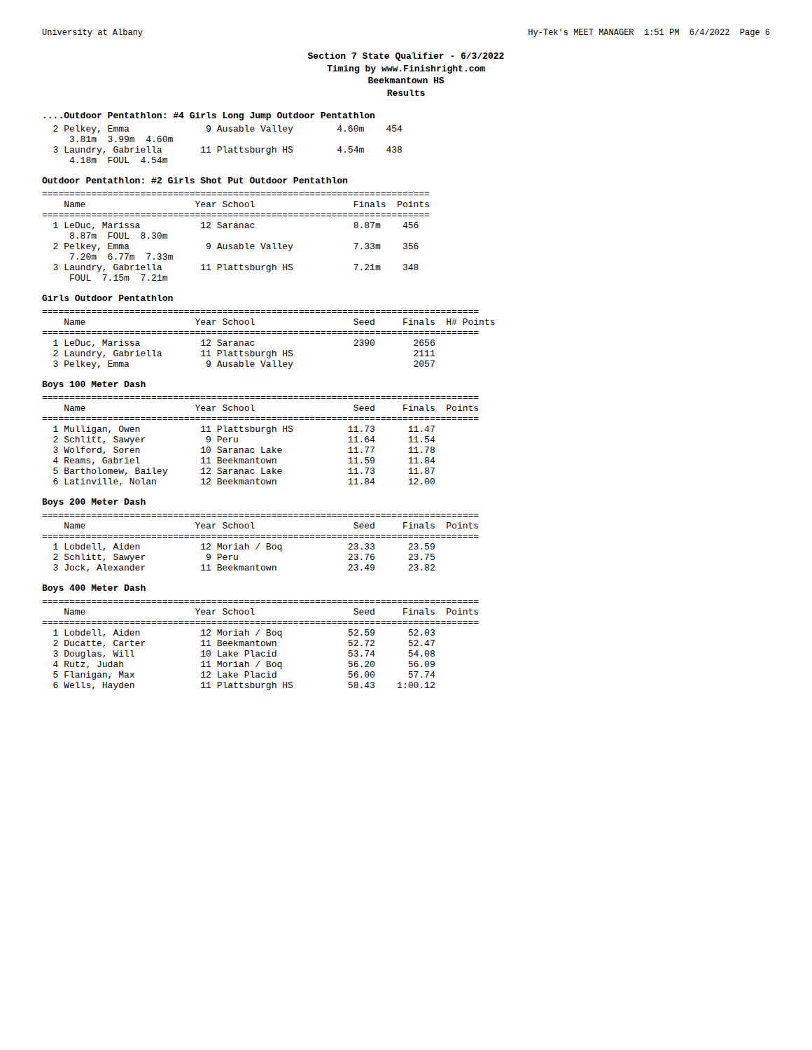University at Albany Hy-Tek's MEET MANAGER 1:51 PM 6/4/2022 Page 6
Section 7 State Qualifier - 6/3/2022
Timing by www.Finishright.com
Beekmantown HS
Results
....Outdoor Pentathlon: #4 Girls Long Jump Outdoor Pentathlon
  2 Pelkey, Emma              9 Ausable Valley        4.60m    454
     3.81m  3.99m  4.60m
  3 Laundry, Gabriella       11 Plattsburgh HS        4.54m    438
     4.18m  FOUL  4.54m
Outdoor Pentathlon: #2 Girls Shot Put Outdoor Pentathlon
=======================================================================
    Name                    Year School                  Finals  Points
=======================================================================
  1 LeDuc, Marissa           12 Saranac                  8.87m    456
     8.87m  FOUL  8.30m
  2 Pelkey, Emma              9 Ausable Valley           7.33m    356
     7.20m  6.77m  7.33m
  3 Laundry, Gabriella       11 Plattsburgh HS           7.21m    348
     FOUL  7.15m  7.21m
Girls Outdoor Pentathlon
================================================================================
    Name                    Year School                  Seed     Finals  H# Points
================================================================================
  1 LeDuc, Marissa           12 Saranac                  2390       2656
  2 Laundry, Gabriella       11 Plattsburgh HS                      2111
  3 Pelkey, Emma              9 Ausable Valley                      2057
Boys 100 Meter Dash
================================================================================
    Name                    Year School                  Seed     Finals  Points
================================================================================
  1 Mulligan, Owen           11 Plattsburgh HS          11.73      11.47
  2 Schlitt, Sawyer           9 Peru                    11.64      11.54
  3 Wolford, Soren           10 Saranac Lake            11.77      11.78
  4 Reams, Gabriel           11 Beekmantown             11.59      11.84
  5 Bartholomew, Bailey      12 Saranac Lake            11.73      11.87
  6 Latinville, Nolan        12 Beekmantown             11.84      12.00
Boys 200 Meter Dash
================================================================================
    Name                    Year School                  Seed     Finals  Points
================================================================================
  1 Lobdell, Aiden           12 Moriah / Boq            23.33      23.59
  2 Schlitt, Sawyer           9 Peru                    23.76      23.75
  3 Jock, Alexander          11 Beekmantown             23.49      23.82
Boys 400 Meter Dash
================================================================================
    Name                    Year School                  Seed     Finals  Points
================================================================================
  1 Lobdell, Aiden           12 Moriah / Boq            52.59      52.03
  2 Ducatte, Carter          11 Beekmantown             52.72      52.47
  3 Douglas, Will            10 Lake Placid             53.74      54.08
  4 Rutz, Judah              11 Moriah / Boq            56.20      56.09
  5 Flanigan, Max            12 Lake Placid             56.00      57.74
  6 Wells, Hayden            11 Plattsburgh HS          58.43    1:00.12